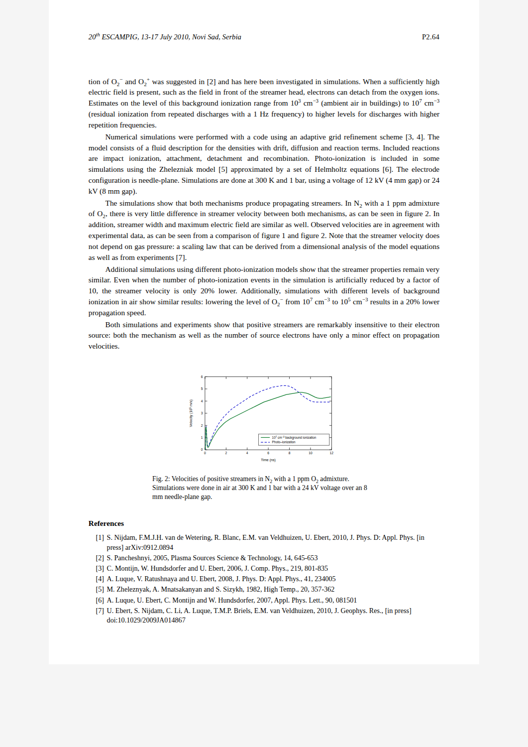20th ESCAMPIG, 13-17 July 2010, Novi Sad, Serbia
P2.64
tion of O2− and O2+ was suggested in [2] and has here been investigated in simulations. When a sufficiently high electric field is present, such as the field in front of the streamer head, electrons can detach from the oxygen ions. Estimates on the level of this background ionization range from 103 cm−3 (ambient air in buildings) to 107 cm−3 (residual ionization from repeated discharges with a 1 Hz frequency) to higher levels for discharges with higher repetition frequencies.
Numerical simulations were performed with a code using an adaptive grid refinement scheme [3, 4]. The model consists of a fluid description for the densities with drift, diffusion and reaction terms. Included reactions are impact ionization, attachment, detachment and recombination. Photo-ionization is included in some simulations using the Zhelezniak model [5] approximated by a set of Helmholtz equations [6]. The electrode configuration is needle-plane. Simulations are done at 300 K and 1 bar, using a voltage of 12 kV (4 mm gap) or 24 kV (8 mm gap).
The simulations show that both mechanisms produce propagating streamers. In N2 with a 1 ppm admixture of O2, there is very little difference in streamer velocity between both mechanisms, as can be seen in figure 2. In addition, streamer width and maximum electric field are similar as well. Observed velocities are in agreement with experimental data, as can be seen from a comparison of figure 1 and figure 2. Note that the streamer velocity does not depend on gas pressure: a scaling law that can be derived from a dimensional analysis of the model equations as well as from experiments [7].
Additional simulations using different photo-ionization models show that the streamer properties remain very similar. Even when the number of photo-ionization events in the simulation is artificially reduced by a factor of 10, the streamer velocity is only 20% lower. Additionally, simulations with different levels of background ionization in air show similar results: lowering the level of O2− from 107 cm−3 to 105 cm−3 results in a 20% lower propagation speed.
Both simulations and experiments show that positive streamers are remarkably insensitive to their electron source: both the mechanism as well as the number of source electrons have only a minor effect on propagation velocities.
0 1 2 3 4 5 6 0 2 4 6 8 10 12 Time (ns) Velocity (105 m/s) 107 cm−3 background ionization Photo–ionization
Fig. 2: Velocities of positive streamers in N2 with a 1 ppm O2 admixture. Simulations were done in air at 300 K and 1 bar with a 24 kV voltage over an 8 mm needle-plane gap.
References
[1] S. Nijdam, F.M.J.H. van de Wetering, R. Blanc, E.M. van Veldhuizen, U. Ebert, 2010, J. Phys. D: Appl. Phys. [in press] arXiv:0912.0894
[2] S. Pancheshnyi, 2005, Plasma Sources Science & Technology, 14, 645-653
[3] C. Montijn, W. Hundsdorfer and U. Ebert, 2006, J. Comp. Phys., 219, 801-835
[4] A. Luque, V. Ratushnaya and U. Ebert, 2008, J. Phys. D: Appl. Phys., 41, 234005
[5] M. Zheleznyak, A. Mnatsakanyan and S. Sizykh, 1982, High Temp., 20, 357-362
[6] A. Luque, U. Ebert, C. Montijn and W. Hundsdorfer, 2007, Appl. Phys. Lett., 90, 081501
[7] U. Ebert, S. Nijdam, C. Li, A. Luque, T.M.P. Briels, E.M. van Veldhuizen, 2010, J. Geophys. Res., [in press] doi:10.1029/2009JA014867